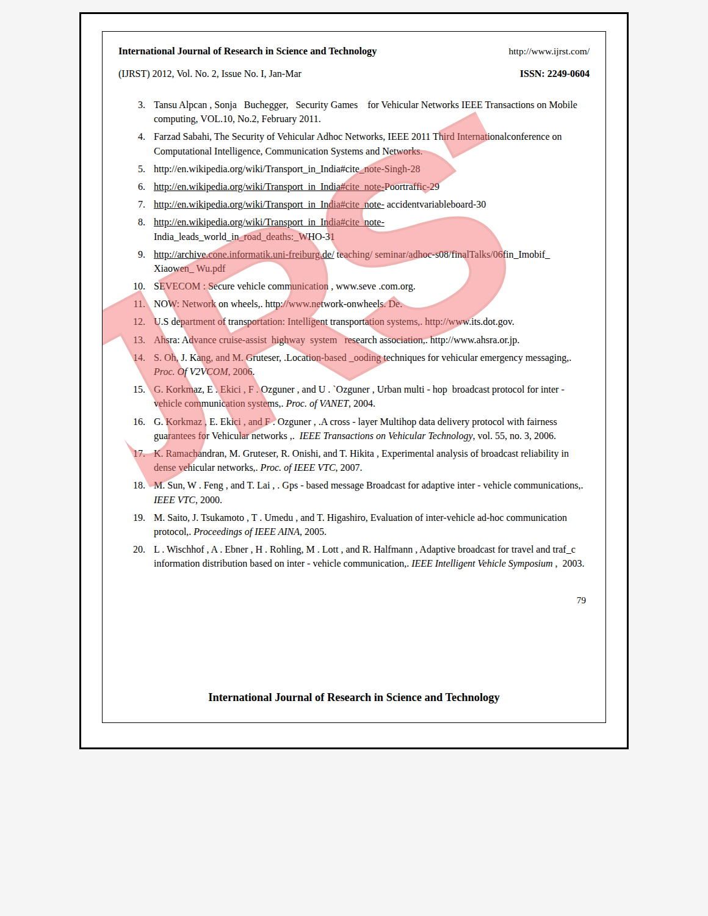IJRST
International Journal of Research in Science and Technology http://www.ijrst.com/
(IJRST) 2012, Vol. No. 2, Issue No. I, Jan-Mar ISSN: 2249-0604
Tansu Alpcan , Sonja Buchegger, Security Games for Vehicular Networks IEEE Transactions on Mobile computing, VOL.10, No.2, February 2011.
Farzad Sabahi, The Security of Vehicular Adhoc Networks, IEEE 2011 Third Internationalconference on Computational Intelligence, Communication Systems and Networks.
http://en.wikipedia.org/wiki/Transport_in_India#cite_note-Singh-28
http://en.wikipedia.org/wiki/Transport_in_India#cite_note-Poortraffic-29
http://en.wikipedia.org/wiki/Transport_in_India#cite_note- accidentvariableboard-30
http://en.wikipedia.org/wiki/Transport_in_India#cite_note-
India_leads_world_in_road_deaths:_WHO-31
http://archive.cone.informatik.uni-freiburg.de/ teaching/ seminar/adhoc-s08/finalTalks/06fin_Imobif_ Xiaowen_ Wu.pdf
SEVECOM : Secure vehicle communication , www.seve .com.org.
NOW: Network on wheels,. http://www.network-onwheels. De.
U.S department of transportation: Intelligent transportation systems,. http://www.its.dot.gov.
Ahsra: Advance cruise-assist highway system research association,. http://www.ahsra.or.jp.
S. Oh, J. Kang, and M. Gruteser, .Location-based _ooding techniques for vehicular emergency messaging,. Proc. Of V2VCOM, 2006.
G. Korkmaz, E . Ekici , F . Ozguner , and U . `Ozguner , Urban multi - hop broadcast protocol for inter - vehicle communication systems,. Proc. of VANET, 2004.
G. Korkmaz , E. Ekici , and F . Ozguner , .A cross - layer Multihop data delivery protocol with fairness guarantees for Vehicular networks ,. IEEE Transactions on Vehicular Technology, vol. 55, no. 3, 2006.
K. Ramachandran, M. Gruteser, R. Onishi, and T. Hikita , Experimental analysis of broadcast reliability in dense vehicular networks,. Proc. of IEEE VTC, 2007.
M. Sun, W . Feng , and T. Lai , . Gps - based message Broadcast for adaptive inter - vehicle communications,. IEEE VTC, 2000.
M. Saito, J. Tsukamoto , T . Umedu , and T. Higashiro, Evaluation of inter-vehicle ad-hoc communication protocol,. Proceedings of IEEE AINA, 2005.
L . Wischhof , A . Ebner , H . Rohling, M . Lott , and R. Halfmann , Adaptive broadcast for travel and traf_c information distribution based on inter - vehicle communication,. IEEE Intelligent Vehicle Symposium , 2003.
79
International Journal of Research in Science and Technology